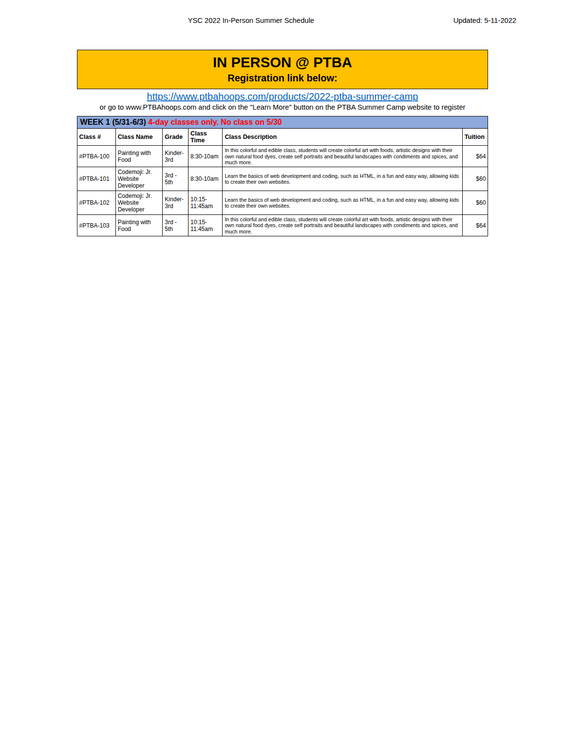YSC 2022 In-Person Summer Schedule
Updated: 5-11-2022
IN PERSON @ PTBA
Registration link below:
https://www.ptbahoops.com/products/2022-ptba-summer-camp
or go to www.PTBAhoops.com and click on the "Learn More" button on the PTBA Summer Camp website to register
| WEEK 1 (5/31-6/3) 4-day classes only. No class on 5/30 |
| Class # | Class Name | Grade | Class Time | Class Description | Tuition |
| #PTBA-100 | Painting with Food | Kinder-3rd | 8:30-10am | In this colorful and edible class, students will create colorful art with foods, artistic designs with their own natural food dyes, create self portraits and beautiful landscapes with condiments and spices, and much more. | $64 |
| #PTBA-101 | Codemoji: Jr. Website Developer | 3rd - 5th | 8:30-10am | Learn the basics of web development and coding, such as HTML, in a fun and easy way, allowing kids to create their own websites. | $60 |
| #PTBA-102 | Codemoji: Jr. Website Developer | Kinder-3rd | 10:15-11:45am | Learn the basics of web development and coding, such as HTML, in a fun and easy way, allowing kids to create their own websites. | $60 |
| #PTBA-103 | Painting with Food | 3rd - 5th | 10:15-11:45am | In this colorful and edible class, students will create colorful art with foods, artistic designs with their own natural food dyes, create self portraits and beautiful landscapes with condiments and spices, and much more. | $64 |